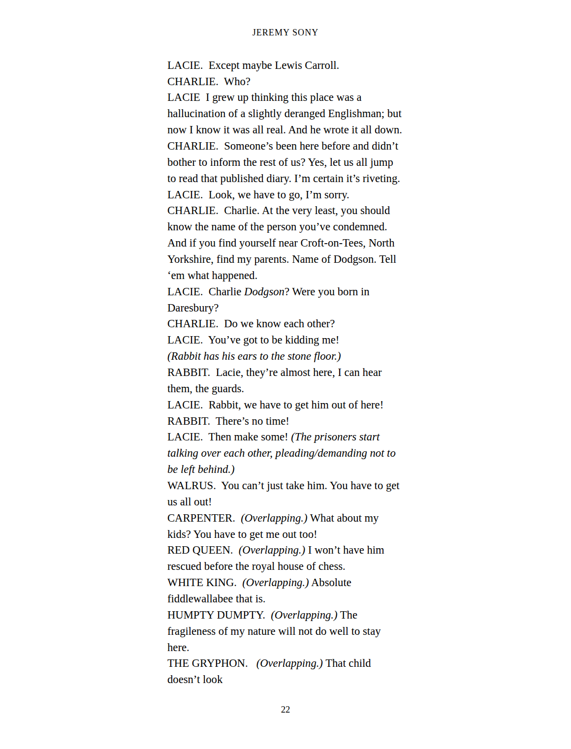JEREMY SONY
LACIE. Except maybe Lewis Carroll.
CHARLIE. Who?
LACIE I grew up thinking this place was a hallucination of a slightly deranged Englishman; but now I know it was all real. And he wrote it all down.
CHARLIE. Someone’s been here before and didn’t bother to inform the rest of us? Yes, let us all jump to read that published diary. I’m certain it’s riveting.
LACIE. Look, we have to go, I’m sorry.
CHARLIE. Charlie. At the very least, you should know the name of the person you’ve condemned. And if you find yourself near Croft-on-Tees, North Yorkshire, find my parents. Name of Dodgson. Tell ‘em what happened.
LACIE. Charlie Dodgson? Were you born in Daresbury?
CHARLIE. Do we know each other?
LACIE. You’ve got to be kidding me!
(Rabbit has his ears to the stone floor.)
RABBIT. Lacie, they’re almost here, I can hear them, the guards.
LACIE. Rabbit, we have to get him out of here!
RABBIT. There’s no time!
LACIE. Then make some! (The prisoners start talking over each other, pleading/demanding not to be left behind.)
WALRUS. You can’t just take him. You have to get us all out!
CARPENTER. (Overlapping.) What about my kids? You have to get me out too!
RED QUEEN. (Overlapping.) I won’t have him rescued before the royal house of chess.
WHITE KING. (Overlapping.) Absolute fiddlewallabee that is.
HUMPTY DUMPTY. (Overlapping.) The fragileness of my nature will not do well to stay here.
THE GRYPHON. (Overlapping.) That child doesn’t look
22